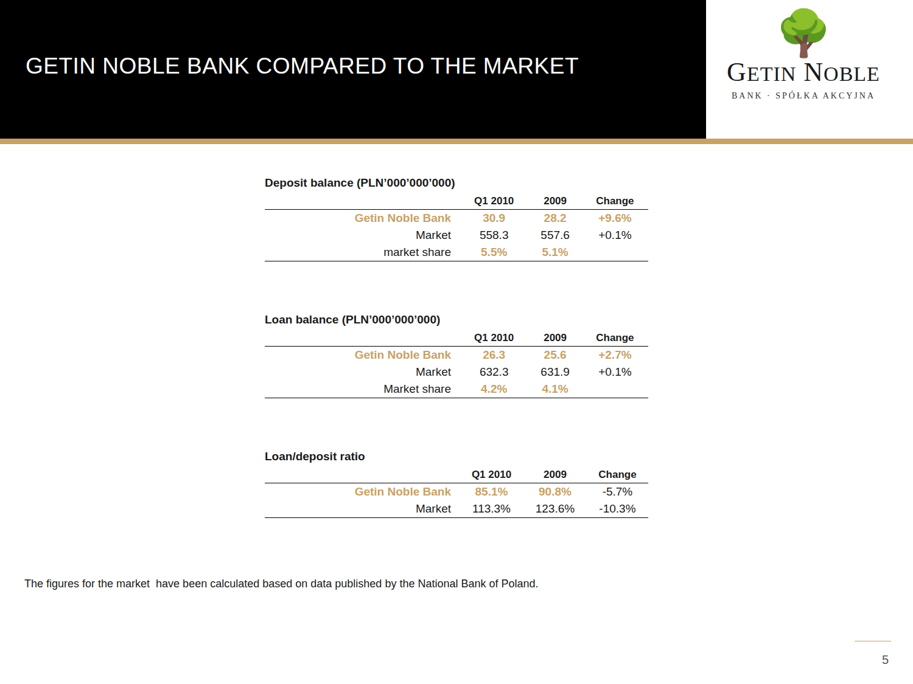GETIN NOBLE BANK COMPARED TO THE MARKET
🌳
GETIN NOBLE
BANK · SPÓŁKA AKCYJNA
Deposit balance (PLN’000’000’000)
| | Q1 2010 | 2009 | Change |
| --- | --- | --- | --- |
| Getin Noble Bank | 30.9 | 28.2 | +9.6% |
| Market | 558.3 | 557.6 | +0.1% |
| market share | 5.5% | 5.1% | |
Loan balance (PLN’000’000’000)
| | Q1 2010 | 2009 | Change |
| --- | --- | --- | --- |
| Getin Noble Bank | 26.3 | 25.6 | +2.7% |
| Market | 632.3 | 631.9 | +0.1% |
| Market share | 4.2% | 4.1% | |
Loan/deposit ratio
| | Q1 2010 | 2009 | Change |
| --- | --- | --- | --- |
| Getin Noble Bank | 85.1% | 90.8% | -5.7% |
| Market | 113.3% | 123.6% | -10.3% |
The figures for the market have been calculated based on data published by the National Bank of Poland.
5